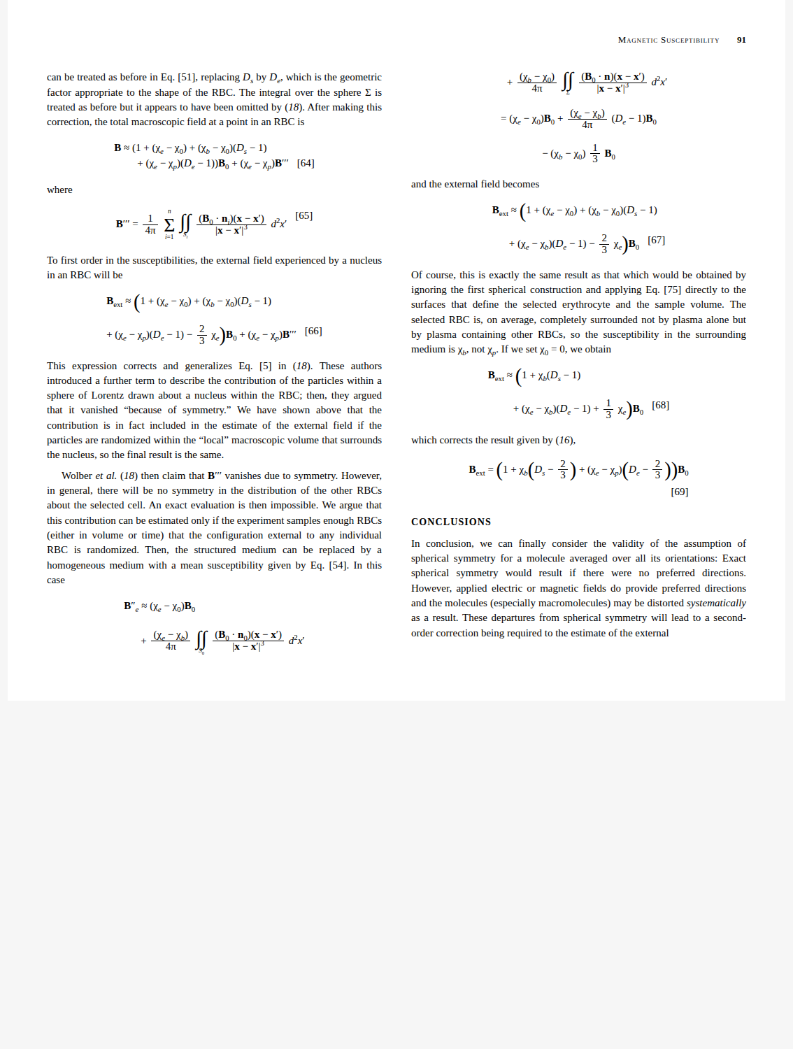Magnetic Susceptibility 91
can be treated as before in Eq. [51], replacing Ds by De, which is the geometric factor appropriate to the shape of the RBC. The integral over the sphere Σ is treated as before but it appears to have been omitted by (18). After making this correction, the total macroscopic field at a point in an RBC is
B ≈ (1 + (χe − χ0) + (χb − χ0)(Ds − 1)
+ (χe − χp)(De − 1))B0 + (χe − χp)B′′′[64]
where
B′′′ = 14π nΣi=1 ∫∫Si (B0 · ni)(x − x′)|x − x′|3 d2x′[65]
To first order in the susceptibilities, the external field experienced by a nucleus in an RBC will be
Bext ≈ (1 + (χe − χ0) + (χb − χ0)(Ds − 1)
+ (χe − χp)(De − 1) − 23 χe) B0 + (χe − χp)B′′′[66]
This expression corrects and generalizes Eq. [5] in (18). These authors introduced a further term to describe the contribution of the particles within a sphere of Lorentz drawn about a nucleus within the RBC; then, they argued that it vanished “because of symmetry.” We have shown above that the contribution is in fact included in the estimate of the external field if the particles are randomized within the “local” macroscopic volume that surrounds the nucleus, so the final result is the same.
Wolber et al. (18) then claim that B′′′ vanishes due to symmetry. However, in general, there will be no symmetry in the distribution of the other RBCs about the selected cell. An exact evaluation is then impossible. We argue that this contribution can be estimated only if the experiment samples enough RBCs (either in volume or time) that the configuration external to any individual RBC is randomized. Then, the structured medium can be replaced by a homogeneous medium with a mean susceptibility given by Eq. [54]. In this case
B″e ≈ (χe − χ0)B0
+ (χe − χb) 4π ∫∫S0 (B0 · n0)(x − x′)|x − x′|3 d2x′
+ (χb − χ0) 4π ∫∫Σ (B0 · n)(x − x′)|x − x′|3 d2x′
= (χe − χ0)B0 + (χe − χb) 4π (De − 1)B0
− (χb − χ0) 13 B0
and the external field becomes
Bext ≈ (1 + (χe − χ0) + (χb − χ0)(Ds − 1)
+ (χe − χb)(De − 1) − 23 χe) B0[67]
Of course, this is exactly the same result as that which would be obtained by ignoring the first spherical construction and applying Eq. [75] directly to the surfaces that define the selected erythrocyte and the sample volume. The selected RBC is, on average, completely surrounded not by plasma alone but by plasma containing other RBCs, so the susceptibility in the surrounding medium is χb, not χp. If we set χ0 = 0, we obtain
Bext ≈ (1 + χb(Ds − 1)
+ (χe − χb)(De − 1) + 13 χe) B0[68]
which corrects the result given by (16),
Bext = (1 + χb(Ds − 23) + (χe − χp)(De − 23)) B0
[69]
CONCLUSIONS
In conclusion, we can finally consider the validity of the assumption of spherical symmetry for a molecule averaged over all its orientations: Exact spherical symmetry would result if there were no preferred directions. However, applied electric or magnetic fields do provide preferred directions and the molecules (especially macromolecules) may be distorted systematically as a result. These departures from spherical symmetry will lead to a second-order correction being required to the estimate of the external